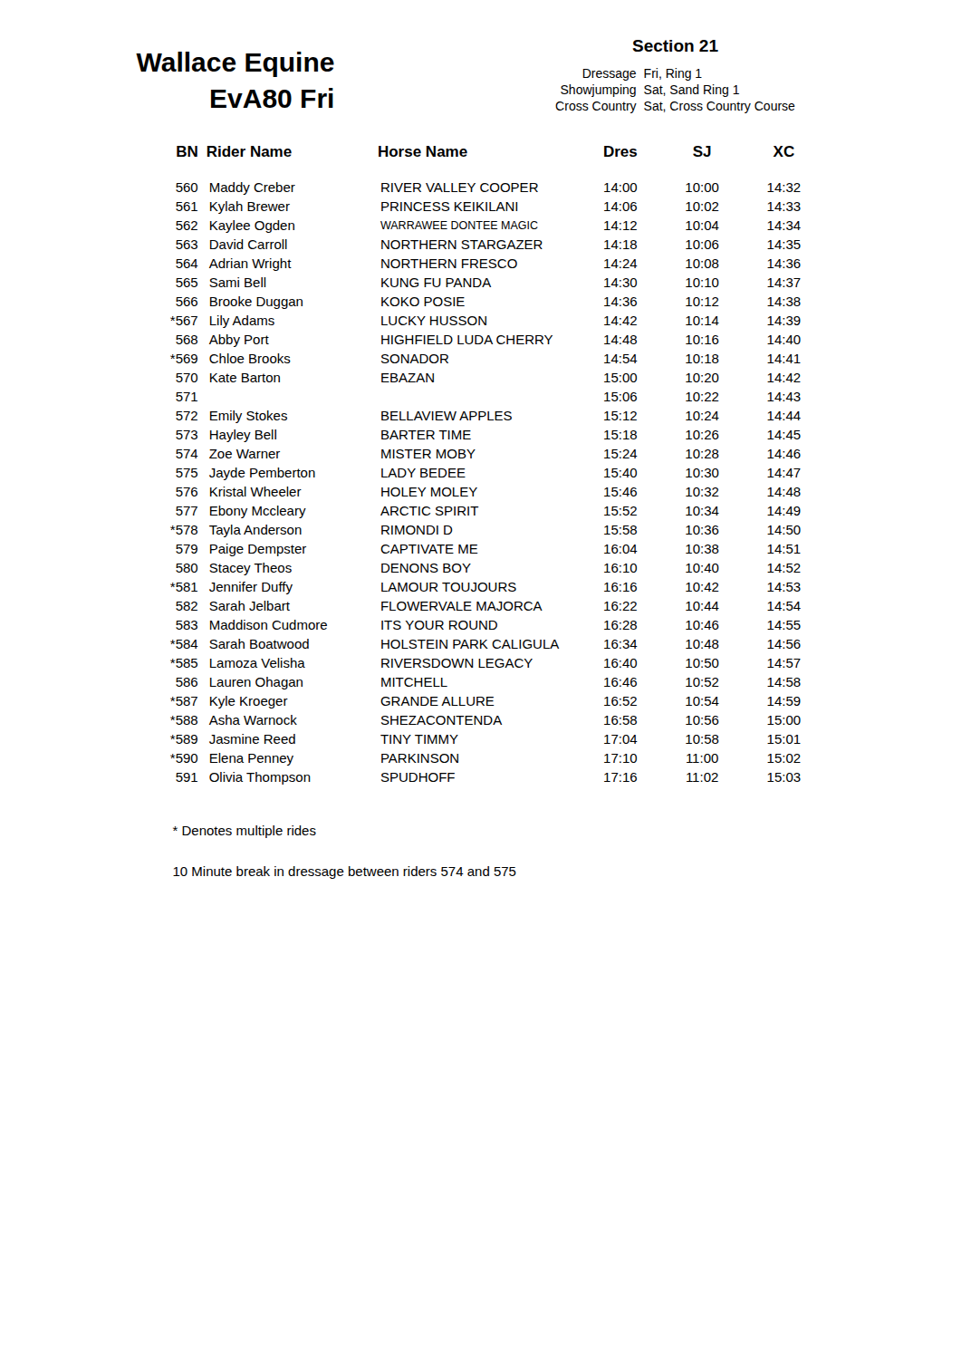Wallace Equine
EvA80 Fri
Section 21
| Dressage | Fri, Ring 1 |
| Showjumping | Sat, Sand Ring 1 |
| Cross Country | Sat, Cross Country Course |
| BN | Rider Name | Horse Name | Dres | SJ | XC |
| --- | --- | --- | --- | --- | --- |
| 560 | Maddy Creber | RIVER VALLEY COOPER | 14:00 | 10:00 | 14:32 |
| 561 | Kylah Brewer | PRINCESS KEIKILANI | 14:06 | 10:02 | 14:33 |
| 562 | Kaylee Ogden | WARRAWEE DONTEE MAGIC | 14:12 | 10:04 | 14:34 |
| 563 | David Carroll | NORTHERN STARGAZER | 14:18 | 10:06 | 14:35 |
| 564 | Adrian Wright | NORTHERN FRESCO | 14:24 | 10:08 | 14:36 |
| 565 | Sami Bell | KUNG FU PANDA | 14:30 | 10:10 | 14:37 |
| 566 | Brooke Duggan | KOKO POSIE | 14:36 | 10:12 | 14:38 |
| *567 | Lily Adams | LUCKY HUSSON | 14:42 | 10:14 | 14:39 |
| 568 | Abby Port | HIGHFIELD LUDA CHERRY | 14:48 | 10:16 | 14:40 |
| *569 | Chloe Brooks | SONADOR | 14:54 | 10:18 | 14:41 |
| 570 | Kate Barton | EBAZAN | 15:00 | 10:20 | 14:42 |
| 571 | | | 15:06 | 10:22 | 14:43 |
| 572 | Emily Stokes | BELLAVIEW APPLES | 15:12 | 10:24 | 14:44 |
| 573 | Hayley Bell | BARTER TIME | 15:18 | 10:26 | 14:45 |
| 574 | Zoe Warner | MISTER MOBY | 15:24 | 10:28 | 14:46 |
| 575 | Jayde Pemberton | LADY BEDEE | 15:40 | 10:30 | 14:47 |
| 576 | Kristal Wheeler | HOLEY MOLEY | 15:46 | 10:32 | 14:48 |
| 577 | Ebony Mccleary | ARCTIC SPIRIT | 15:52 | 10:34 | 14:49 |
| *578 | Tayla Anderson | RIMONDI D | 15:58 | 10:36 | 14:50 |
| 579 | Paige Dempster | CAPTIVATE ME | 16:04 | 10:38 | 14:51 |
| 580 | Stacey Theos | DENONS BOY | 16:10 | 10:40 | 14:52 |
| *581 | Jennifer Duffy | LAMOUR TOUJOURS | 16:16 | 10:42 | 14:53 |
| 582 | Sarah Jelbart | FLOWERVALE MAJORCA | 16:22 | 10:44 | 14:54 |
| 583 | Maddison Cudmore | ITS YOUR ROUND | 16:28 | 10:46 | 14:55 |
| *584 | Sarah Boatwood | HOLSTEIN PARK CALIGULA | 16:34 | 10:48 | 14:56 |
| *585 | Lamoza Velisha | RIVERSDOWN LEGACY | 16:40 | 10:50 | 14:57 |
| 586 | Lauren Ohagan | MITCHELL | 16:46 | 10:52 | 14:58 |
| *587 | Kyle Kroeger | GRANDE ALLURE | 16:52 | 10:54 | 14:59 |
| *588 | Asha Warnock | SHEZACONTENDA | 16:58 | 10:56 | 15:00 |
| *589 | Jasmine Reed | TINY TIMMY | 17:04 | 10:58 | 15:01 |
| *590 | Elena Penney | PARKINSON | 17:10 | 11:00 | 15:02 |
| 591 | Olivia Thompson | SPUDHOFF | 17:16 | 11:02 | 15:03 |
* Denotes multiple rides
10 Minute break in dressage between riders 574 and 575